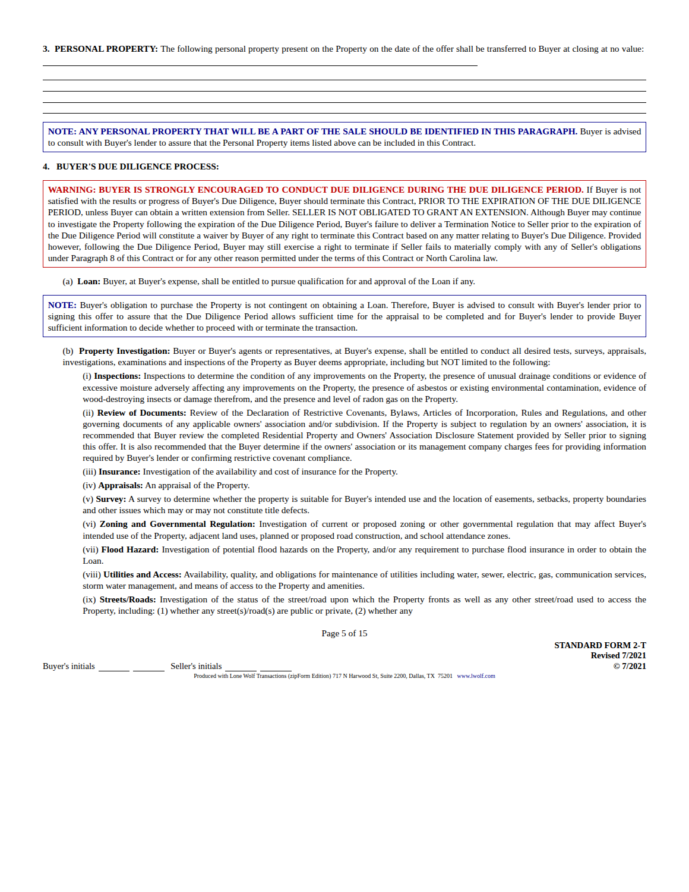3. PERSONAL PROPERTY: The following personal property present on the Property on the date of the offer shall be transferred to Buyer at closing at no value:
NOTE: ANY PERSONAL PROPERTY THAT WILL BE A PART OF THE SALE SHOULD BE IDENTIFIED IN THIS PARAGRAPH. Buyer is advised to consult with Buyer's lender to assure that the Personal Property items listed above can be included in this Contract.
4. BUYER'S DUE DILIGENCE PROCESS:
WARNING: BUYER IS STRONGLY ENCOURAGED TO CONDUCT DUE DILIGENCE DURING THE DUE DILIGENCE PERIOD. If Buyer is not satisfied with the results or progress of Buyer's Due Diligence, Buyer should terminate this Contract, PRIOR TO THE EXPIRATION OF THE DUE DILIGENCE PERIOD, unless Buyer can obtain a written extension from Seller. SELLER IS NOT OBLIGATED TO GRANT AN EXTENSION. Although Buyer may continue to investigate the Property following the expiration of the Due Diligence Period, Buyer's failure to deliver a Termination Notice to Seller prior to the expiration of the Due Diligence Period will constitute a waiver by Buyer of any right to terminate this Contract based on any matter relating to Buyer's Due Diligence. Provided however, following the Due Diligence Period, Buyer may still exercise a right to terminate if Seller fails to materially comply with any of Seller's obligations under Paragraph 8 of this Contract or for any other reason permitted under the terms of this Contract or North Carolina law.
(a) Loan: Buyer, at Buyer's expense, shall be entitled to pursue qualification for and approval of the Loan if any.
NOTE: Buyer's obligation to purchase the Property is not contingent on obtaining a Loan. Therefore, Buyer is advised to consult with Buyer's lender prior to signing this offer to assure that the Due Diligence Period allows sufficient time for the appraisal to be completed and for Buyer's lender to provide Buyer sufficient information to decide whether to proceed with or terminate the transaction.
(b) Property Investigation: Buyer or Buyer's agents or representatives, at Buyer's expense, shall be entitled to conduct all desired tests, surveys, appraisals, investigations, examinations and inspections of the Property as Buyer deems appropriate, including but NOT limited to the following:
(i) Inspections: Inspections to determine the condition of any improvements on the Property, the presence of unusual drainage conditions or evidence of excessive moisture adversely affecting any improvements on the Property, the presence of asbestos or existing environmental contamination, evidence of wood-destroying insects or damage therefrom, and the presence and level of radon gas on the Property.
(ii) Review of Documents: Review of the Declaration of Restrictive Covenants, Bylaws, Articles of Incorporation, Rules and Regulations, and other governing documents of any applicable owners' association and/or subdivision. If the Property is subject to regulation by an owners' association, it is recommended that Buyer review the completed Residential Property and Owners' Association Disclosure Statement provided by Seller prior to signing this offer. It is also recommended that the Buyer determine if the owners' association or its management company charges fees for providing information required by Buyer's lender or confirming restrictive covenant compliance.
(iii) Insurance: Investigation of the availability and cost of insurance for the Property.
(iv) Appraisals: An appraisal of the Property.
(v) Survey: A survey to determine whether the property is suitable for Buyer's intended use and the location of easements, setbacks, property boundaries and other issues which may or may not constitute title defects.
(vi) Zoning and Governmental Regulation: Investigation of current or proposed zoning or other governmental regulation that may affect Buyer's intended use of the Property, adjacent land uses, planned or proposed road construction, and school attendance zones.
(vii) Flood Hazard: Investigation of potential flood hazards on the Property, and/or any requirement to purchase flood insurance in order to obtain the Loan.
(viii) Utilities and Access: Availability, quality, and obligations for maintenance of utilities including water, sewer, electric, gas, communication services, storm water management, and means of access to the Property and amenities.
(ix) Streets/Roads: Investigation of the status of the street/road upon which the Property fronts as well as any other street/road used to access the Property, including: (1) whether any street(s)/road(s) are public or private, (2) whether any
Page 5 of 15
| Buyer's initials Seller's initials | STANDARD FORM 2-T Revised 7/2021 © 7/2021 |
Produced with Lone Wolf Transactions (zipForm Edition) 717 N Harwood St, Suite 2200, Dallas, TX 75201 www.lwolf.com